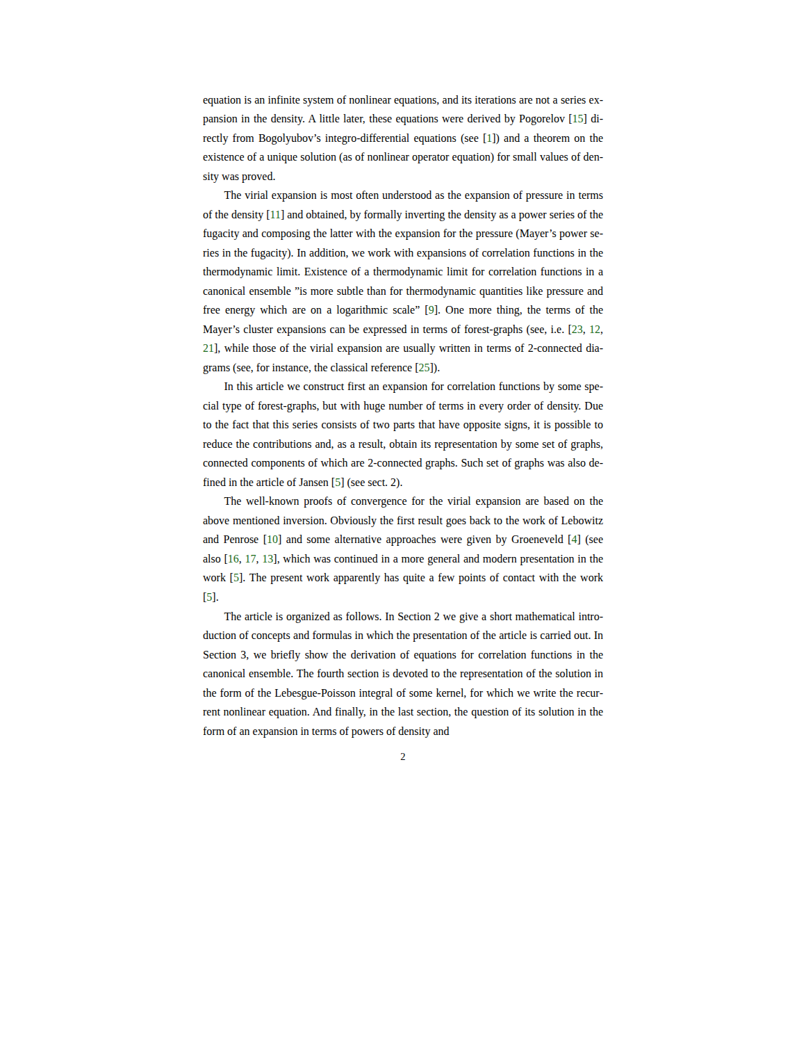equation is an infinite system of nonlinear equations, and its iterations are not a series expansion in the density. A little later, these equations were derived by Pogorelov [15] directly from Bogolyubov’s integro-differential equations (see [1]) and a theorem on the existence of a unique solution (as of nonlinear operator equation) for small values of density was proved.
The virial expansion is most often understood as the expansion of pressure in terms of the density [11] and obtained, by formally inverting the density as a power series of the fugacity and composing the latter with the expansion for the pressure (Mayer’s power series in the fugacity). In addition, we work with expansions of correlation functions in the thermodynamic limit. Existence of a thermodynamic limit for correlation functions in a canonical ensemble ”is more subtle than for thermodynamic quantities like pressure and free energy which are on a logarithmic scale” [9]. One more thing, the terms of the Mayer’s cluster expansions can be expressed in terms of forest-graphs (see, i.e. [23, 12, 21], while those of the virial expansion are usually written in terms of 2-connected diagrams (see, for instance, the classical reference [25]).
In this article we construct first an expansion for correlation functions by some special type of forest-graphs, but with huge number of terms in every order of density. Due to the fact that this series consists of two parts that have opposite signs, it is possible to reduce the contributions and, as a result, obtain its representation by some set of graphs, connected components of which are 2-connected graphs. Such set of graphs was also defined in the article of Jansen [5] (see sect. 2).
The well-known proofs of convergence for the virial expansion are based on the above mentioned inversion. Obviously the first result goes back to the work of Lebowitz and Penrose [10] and some alternative approaches were given by Groeneveld [4] (see also [16, 17, 13], which was continued in a more general and modern presentation in the work [5]. The present work apparently has quite a few points of contact with the work [5].
The article is organized as follows. In Section 2 we give a short mathematical introduction of concepts and formulas in which the presentation of the article is carried out. In Section 3, we briefly show the derivation of equations for correlation functions in the canonical ensemble. The fourth section is devoted to the representation of the solution in the form of the Lebesgue-Poisson integral of some kernel, for which we write the recurrent nonlinear equation. And finally, in the last section, the question of its solution in the form of an expansion in terms of powers of density and
2